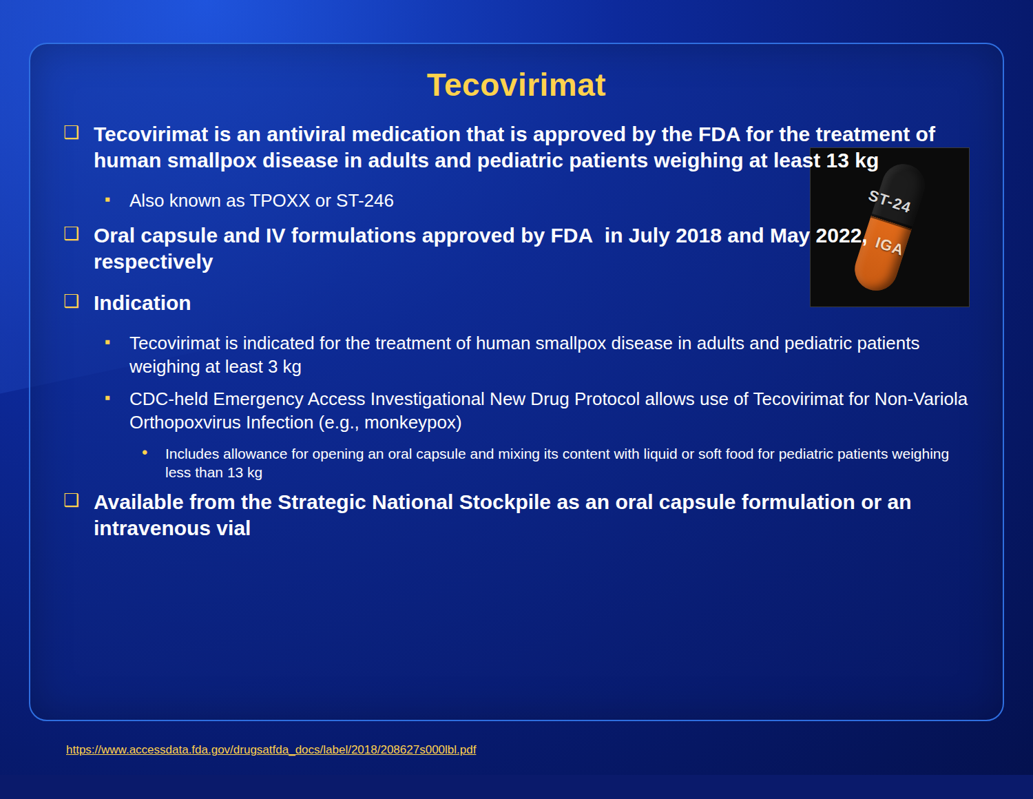Tecovirimat
ST-24
IGA
Tecovirimat is an antiviral medication that is approved by the FDA for the treatment of human smallpox disease in adults and pediatric patients weighing at least 13 kg
Also known as TPOXX or ST-246
Oral capsule and IV formulations approved by FDA in July 2018 and May 2022, respectively
Indication
Tecovirimat is indicated for the treatment of human smallpox disease in adults and pediatric patients weighing at least 3 kg
CDC-held Emergency Access Investigational New Drug Protocol allows use of Tecovirimat for Non-Variola Orthopoxvirus Infection (e.g., monkeypox)
Includes allowance for opening an oral capsule and mixing its content with liquid or soft food for pediatric patients weighing less than 13 kg
Available from the Strategic National Stockpile as an oral capsule formulation or an intravenous vial
https://www.accessdata.fda.gov/drugsatfda_docs/label/2018/208627s000lbl.pdf